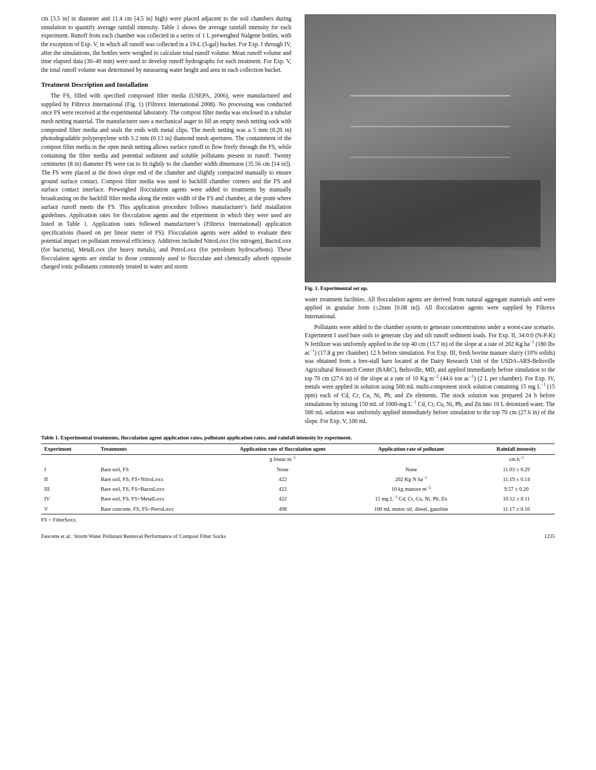cm [3.5 in] in diameter and 11.4 cm [4.5 in] high) were placed adjacent to the soil chambers during simulation to quantify average rainfall intensity. Table 1 shows the average rainfall intensity for each experiment. Runoff from each chamber was collected in a series of 1 L preweighed Nalgene bottles, with the exception of Exp. V, in which all runoff was collected in a 19-L (5-gal) bucket. For Exp. I through IV, after the simulations, the bottles were weighed to calculate total runoff volume. Mean runoff volume and time elapsed data (30–40 min) were used to develop runoff hydrographs for each treatment. For Exp. V, the total runoff volume was determined by measuring water height and area in each collection bucket.
Treatment Description and Installation
The FS, filled with specified composted filter media (USEPA, 2006), were manufactured and supplied by Filtrexx International (Fig. 1) (Filtrexx International 2008). No processing was conducted once FS were received at the experimental laboratory. The compost filter media was enclosed in a tubular mesh netting material. The manufacturer uses a mechanical auger to fill an empty mesh netting sock with composted filter media and seals the ends with metal clips. The mesh netting was a 5 mm (0.20 in) photodegradable polypropylene with 3.2 mm (0.13 in) diamond mesh apertures. The containment of the compost filter media in the open mesh netting allows surface runoff to flow freely through the FS, while containing the filter media and potential sediment and soluble pollutants present in runoff. Twenty centimeter (8 in) diameter FS were cut to fit tightly to the chamber width dimension (35.56 cm [14 in]). The FS were placed at the down slope end of the chamber and slightly compacted manually to ensure ground surface contact. Compost filter media was used to backfill chamber corners and the FS and surface contact interface. Preweighed flocculation agents were added to treatments by manually broadcasting on the backfill filter media along the entire width of the FS and chamber, at the point where surface runoff meets the FS. This application procedure follows manufacturer’s field installation guidelines. Application rates for flocculation agents and the experiment in which they were used are listed in Table 1. Application rates followed manufacturer’s (Filtrexx International) application specifications (based on per linear meter of FS). Flocculation agents were added to evaluate their potential impact on pollutant removal efficiency. Additives included NitroLoxx (for nitrogen), BactoLoxx (for bacteria), MetalLoxx (for heavy metals), and PetroLoxx (for petroleum hydrocarbons). These flocculation agents are similar to those commonly used to flocculate and chemically adsorb opposite charged ionic pollutants commonly treated in water and storm
Fig. 1. Experimental set up.
water treatment facilities. All flocculation agents are derived from natural aggregate materials and were applied in granular form (≤2mm [0.08 in]). All flocculation agents were supplied by Filtrexx International.
Pollutants were added to the chamber system to generate concentrations under a worst-case scenario. Experiment I used bare soils to generate clay and silt runoff sediment loads. For Exp. II, 34:0:0 (N-P-K) N fertilizer was uniformly applied to the top 40 cm (15.7 in) of the slope at a rate of 202 Kg ha−1 (180 lbs ac−1) (17.8 g per chamber) 12 h before simulation. For Exp. III, fresh bovine manure slurry (10% solids) was obtained from a free-stall barn located at the Dairy Research Unit of the USDA-ARS-Beltsville Agricultural Research Center (BARC), Beltsville, MD, and applied immediately before simulation to the top 70 cm (27.6 in) of the slope at a rate of 10 Kg m−2 (44.6 ton ac−1) (2 L per chamber). For Exp. IV, metals were applied in solution using 500 mL multi-component stock solution containing 15 mg L−1 (15 ppm) each of Cd, Cr, Cu, Ni, Pb, and Zn elements. The stock solution was prepared 24 h before simulations by mixing 150 mL of 1000-mg L−1 Cd, Cr, Cu, Ni, Pb, and Zn into 10 L deionized water. The 500 mL solution was uniformly applied immediately before simulation to the top 70 cm (27.6 in) of the slope. For Exp. V, 100 mL
Table 1. Experimental treatments, flocculation agent application rates, pollutant application rates, and rainfall intensity by experiment.
| Experiment | Treatments | Application rate of flocculation agent | Application rate of pollutant | Rainfall intensity |
| --- | --- | --- | --- | --- |
| | | g linear m −1 | | cm h −1 |
| I | Bare soil, FS | None | None | 11.03 ± 0.29 |
| II | Bare soil, FS, FS+NitroLoxx | 422 | 202 Kg N ha −1 | 11.19 ± 0.14 |
| III | Bare soil, FS, FS+BactoLoxx | 422 | 10 kg manure m −2 | 9.57 ± 0.20 |
| IV | Bare soil, FS, FS+MetalLoxx | 422 | 15 mg L −1 Cd, Cr, Cu, Ni, Pb, Zn | 10.12 ± 0.11 |
| V | Bare concrete, FS, FS+PetroLoxx | 498 | 100 mL motor oil, diesel, gasoline | 11.17 ± 0.10 |
FS = FilterSoxx.
Faucette et al.: Storm Water Pollutant Removal Performance of Compost Filter Socks
1235